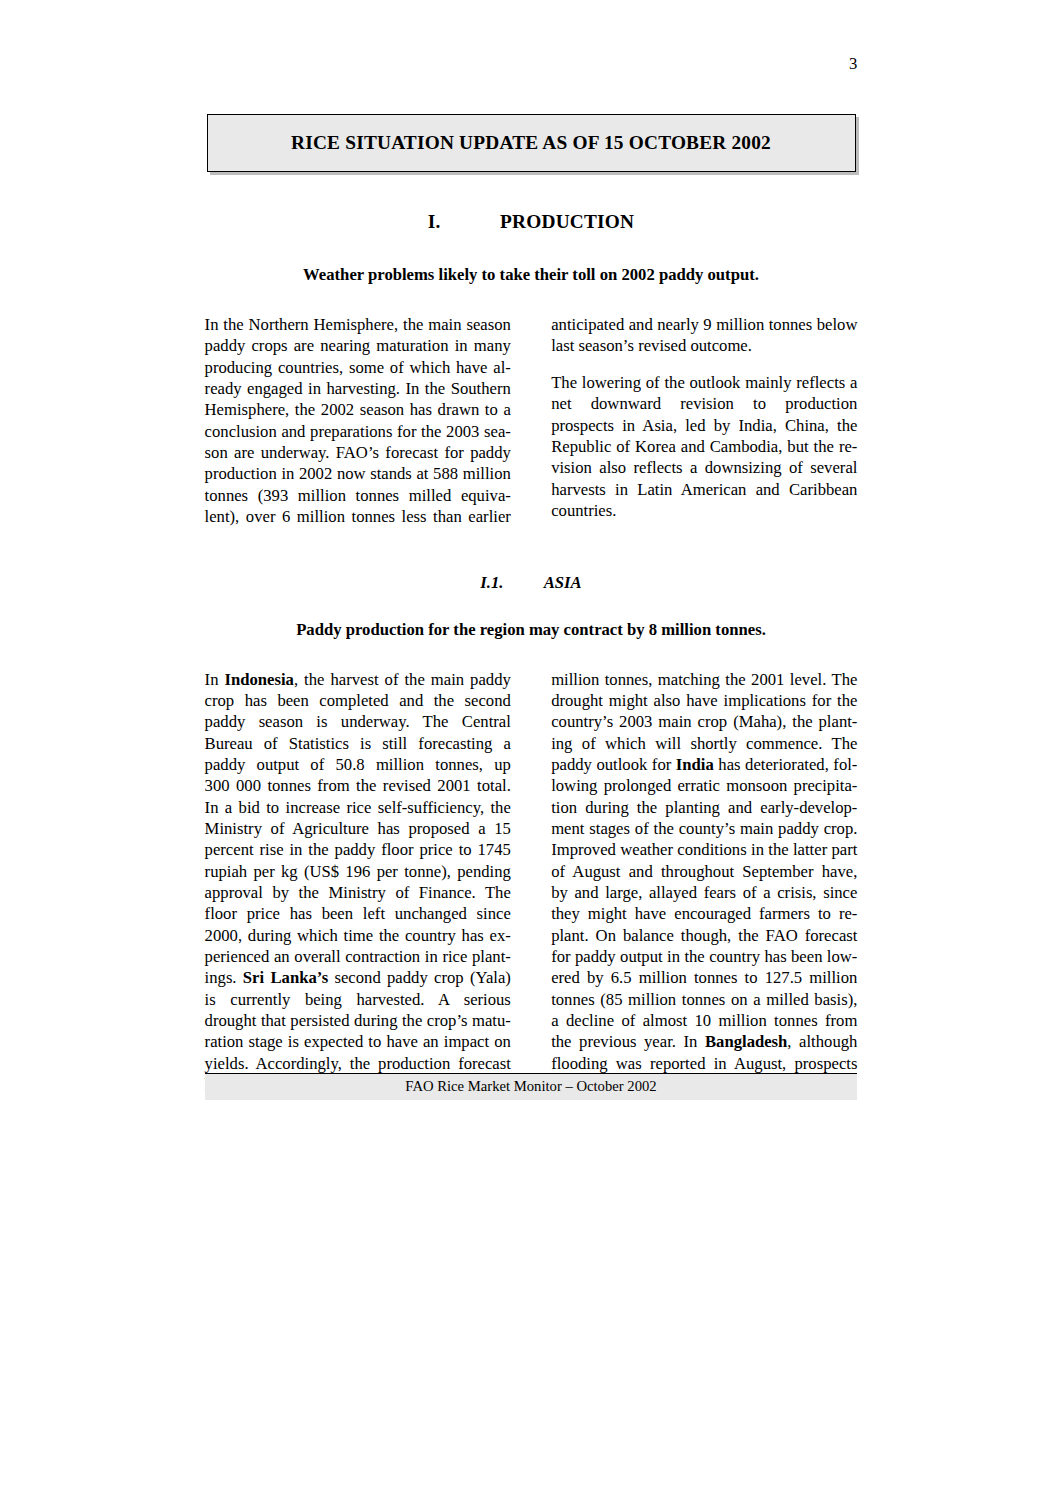3
RICE SITUATION UPDATE AS OF 15 OCTOBER 2002
I. PRODUCTION
Weather problems likely to take their toll on 2002 paddy output.
In the Northern Hemisphere, the main season paddy crops are nearing maturation in many producing countries, some of which have already engaged in harvesting. In the Southern Hemisphere, the 2002 season has drawn to a conclusion and preparations for the 2003 season are underway. FAO’s forecast for paddy production in 2002 now stands at 588 million tonnes (393 million tonnes milled equivalent), over 6 million tonnes less than earlier anticipated and nearly 9 million tonnes below last season’s revised outcome.
The lowering of the outlook mainly reflects a net downward revision to production prospects in Asia, led by India, China, the Republic of Korea and Cambodia, but the revision also reflects a downsizing of several harvests in Latin American and Caribbean countries.
I.1. ASIA
Paddy production for the region may contract by 8 million tonnes.
In Indonesia, the harvest of the main paddy crop has been completed and the second paddy season is underway. The Central Bureau of Statistics is still forecasting a paddy output of 50.8 million tonnes, up 300 000 tonnes from the revised 2001 total. In a bid to increase rice self-sufficiency, the Ministry of Agriculture has proposed a 15 percent rise in the paddy floor price to 1745 rupiah per kg (US$ 196 per tonne), pending approval by the Ministry of Finance. The floor price has been left unchanged since 2000, during which time the country has experienced an overall contraction in rice plantings. Sri Lanka’s second paddy crop (Yala) is currently being harvested. A serious drought that persisted during the crop’s maturation stage is expected to have an impact on yields. Accordingly, the production forecast has been lowered by 100 000 tonnes to 2.6 million tonnes, matching the 2001 level. The drought might also have implications for the country’s 2003 main crop (Maha), the planting of which will shortly commence. The paddy outlook for India has deteriorated, following prolonged erratic monsoon precipitation during the planting and early-development stages of the county’s main paddy crop. Improved weather conditions in the latter part of August and throughout September have, by and large, allayed fears of a crisis, since they might have encouraged farmers to replant. On balance though, the FAO forecast for paddy output in the country has been lowered by 6.5 million tonnes to 127.5 million tonnes (85 million tonnes on a milled basis), a decline of almost 10 million tonnes from the previous year. In Bangladesh, although flooding was reported in August, prospects for the country’s rice production this year
FAO Rice Market Monitor – October 2002